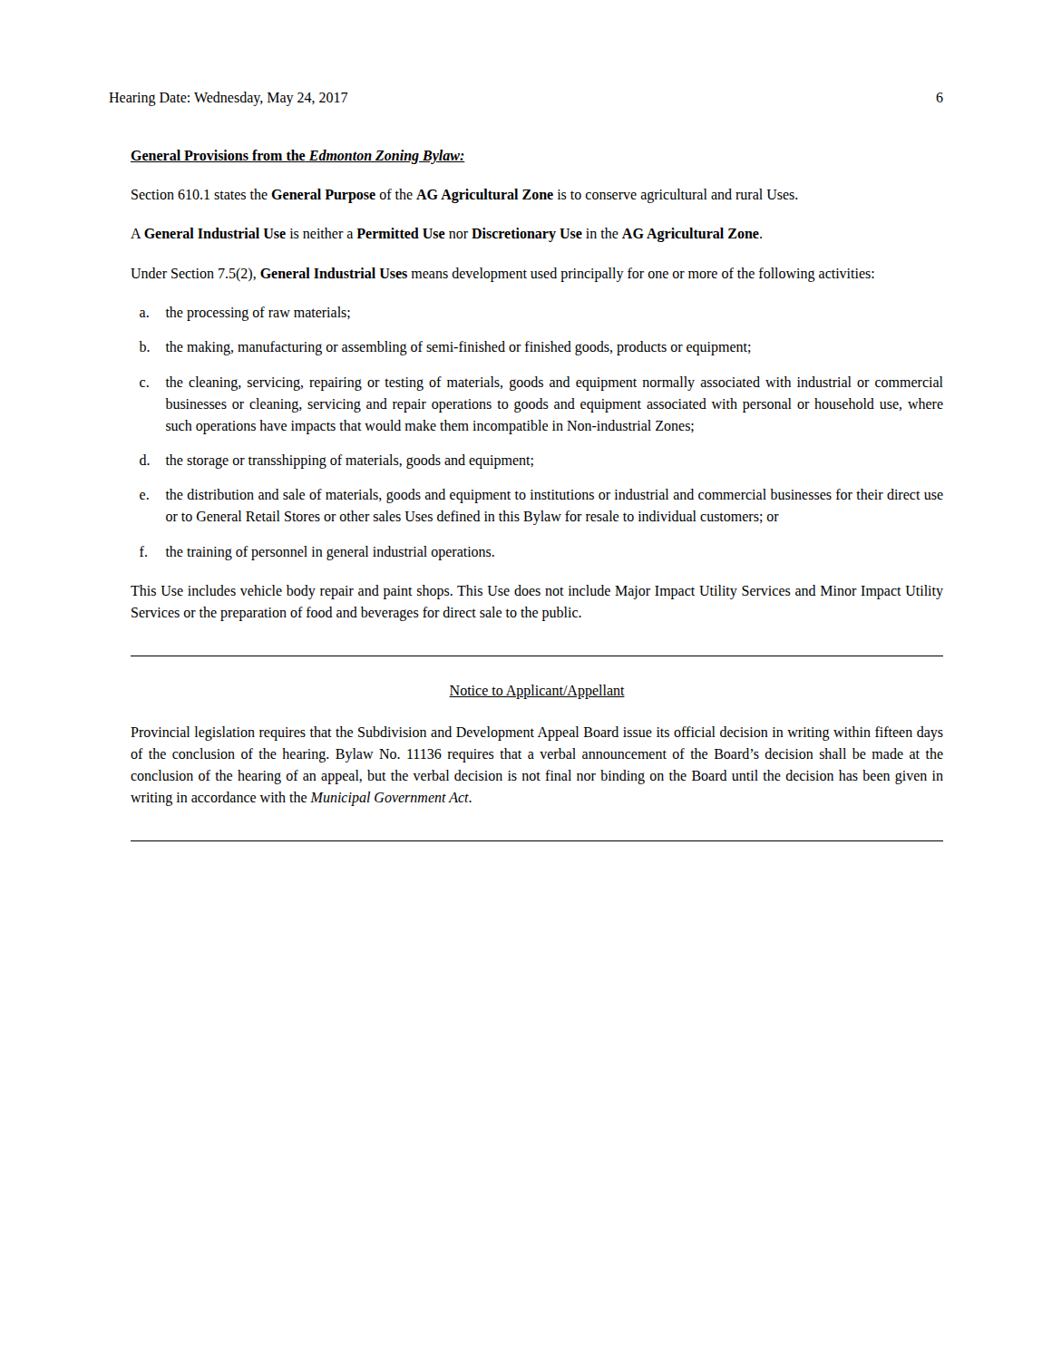Hearing Date: Wednesday, May 24, 2017 6
General Provisions from the Edmonton Zoning Bylaw:
Section 610.1 states the General Purpose of the AG Agricultural Zone is to conserve agricultural and rural Uses.
A General Industrial Use is neither a Permitted Use nor Discretionary Use in the AG Agricultural Zone.
Under Section 7.5(2), General Industrial Uses means development used principally for one or more of the following activities:
the processing of raw materials;
the making, manufacturing or assembling of semi-finished or finished goods, products or equipment;
the cleaning, servicing, repairing or testing of materials, goods and equipment normally associated with industrial or commercial businesses or cleaning, servicing and repair operations to goods and equipment associated with personal or household use, where such operations have impacts that would make them incompatible in Non-industrial Zones;
the storage or transshipping of materials, goods and equipment;
the distribution and sale of materials, goods and equipment to institutions or industrial and commercial businesses for their direct use or to General Retail Stores or other sales Uses defined in this Bylaw for resale to individual customers; or
the training of personnel in general industrial operations.
This Use includes vehicle body repair and paint shops. This Use does not include Major Impact Utility Services and Minor Impact Utility Services or the preparation of food and beverages for direct sale to the public.
Notice to Applicant/Appellant
Provincial legislation requires that the Subdivision and Development Appeal Board issue its official decision in writing within fifteen days of the conclusion of the hearing. Bylaw No. 11136 requires that a verbal announcement of the Board’s decision shall be made at the conclusion of the hearing of an appeal, but the verbal decision is not final nor binding on the Board until the decision has been given in writing in accordance with the Municipal Government Act.